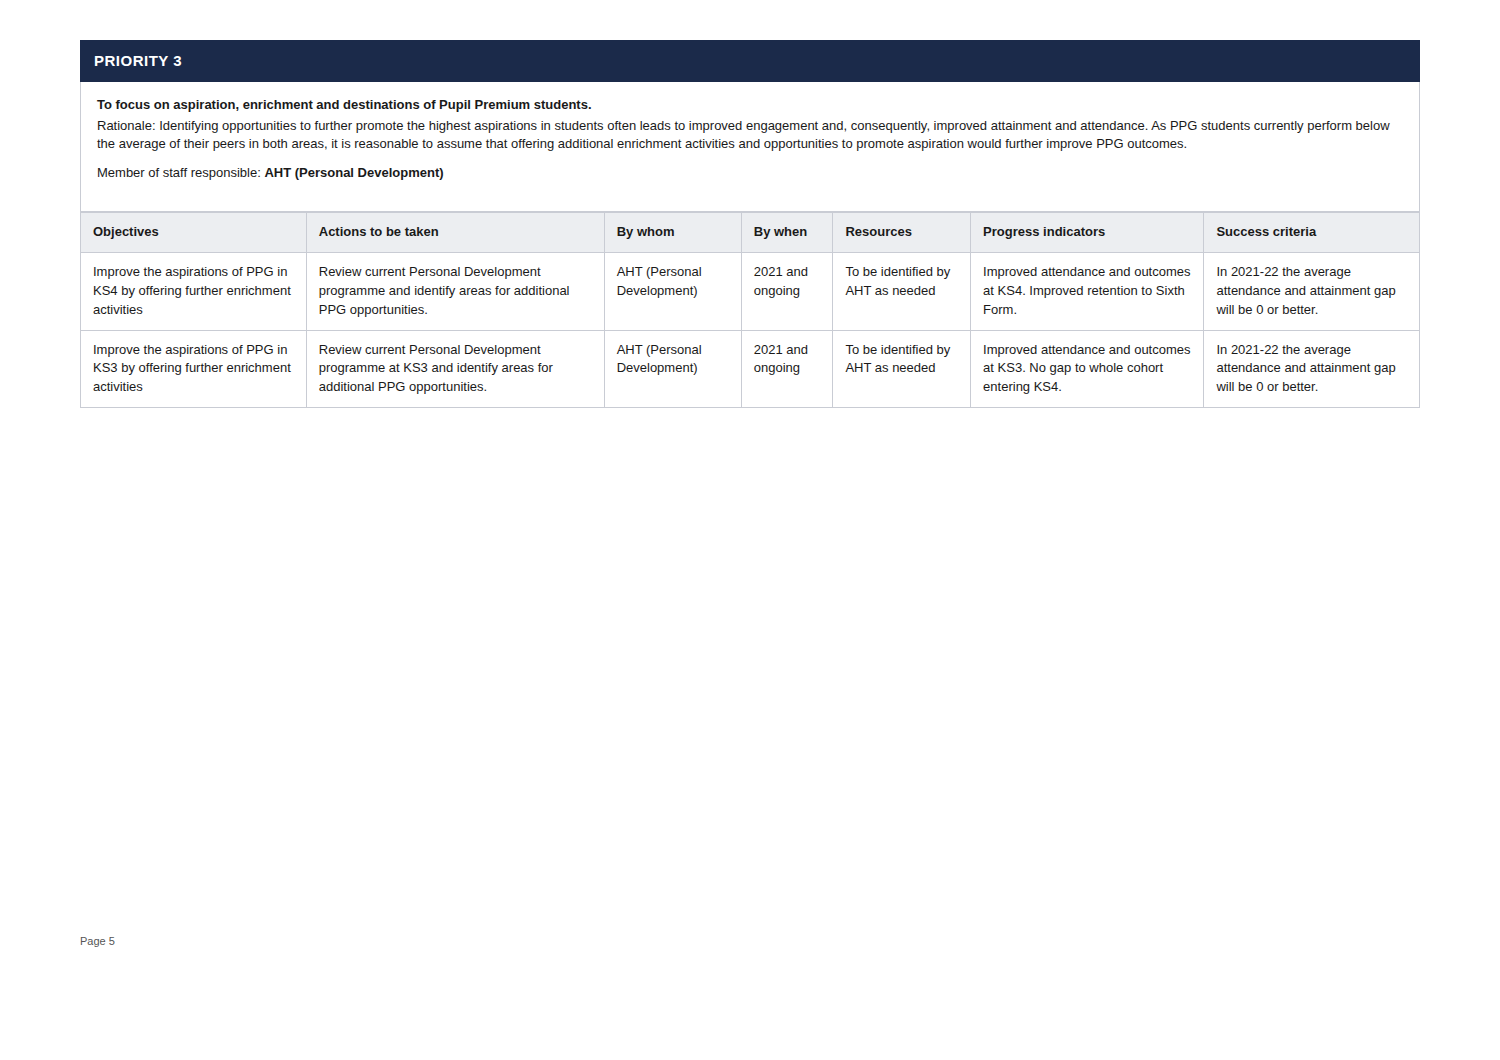PRIORITY 3
To focus on aspiration, enrichment and destinations of Pupil Premium students.
Rationale: Identifying opportunities to further promote the highest aspirations in students often leads to improved engagement and, consequently, improved attainment and attendance. As PPG students currently perform below the average of their peers in both areas, it is reasonable to assume that offering additional enrichment activities and opportunities to promote aspiration would further improve PPG outcomes.
Member of staff responsible: AHT (Personal Development)
| Objectives | Actions to be taken | By whom | By when | Resources | Progress indicators | Success criteria |
| --- | --- | --- | --- | --- | --- | --- |
| Improve the aspirations of PPG in KS4 by offering further enrichment activities | Review current Personal Development programme and identify areas for additional PPG opportunities. | AHT (Personal Development) | 2021 and ongoing | To be identified by AHT as needed | Improved attendance and outcomes at KS4. Improved retention to Sixth Form. | In 2021-22 the average attendance and attainment gap will be 0 or better. |
| Improve the aspirations of PPG in KS3 by offering further enrichment activities | Review current Personal Development programme at KS3 and identify areas for additional PPG opportunities. | AHT (Personal Development) | 2021 and ongoing | To be identified by AHT as needed | Improved attendance and outcomes at KS3. No gap to whole cohort entering KS4. | In 2021-22 the average attendance and attainment gap will be 0 or better. |
Page 5